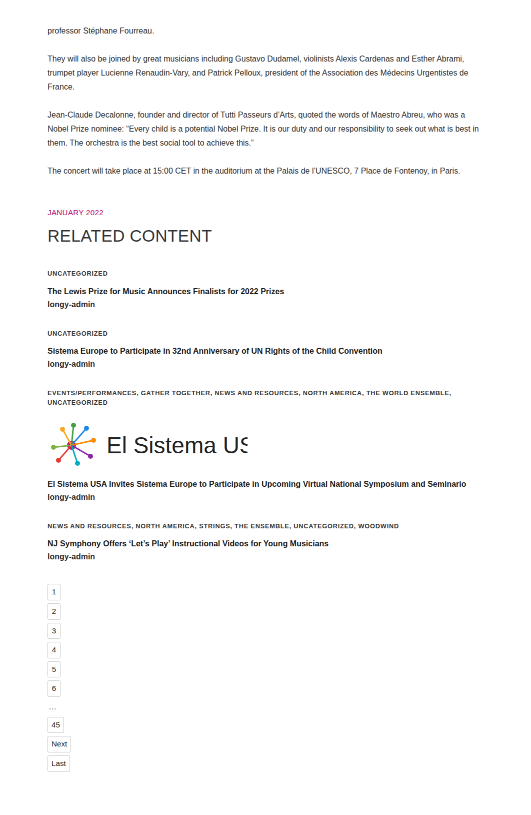professor Stéphane Fourreau.
They will also be joined by great musicians including Gustavo Dudamel, violinists Alexis Cardenas and Esther Abrami, trumpet player Lucienne Renaudin-Vary, and Patrick Pelloux, president of the Association des Médecins Urgentistes de France.
Jean-Claude Decalonne, founder and director of Tutti Passeurs d’Arts, quoted the words of Maestro Abreu, who was a Nobel Prize nominee: “Every child is a potential Nobel Prize. It is our duty and our responsibility to seek out what is best in them. The orchestra is the best social tool to achieve this.”
The concert will take place at 15:00 CET in the auditorium at the Palais de l’UNESCO, 7 Place de Fontenoy, in Paris.
JANUARY 2022
RELATED CONTENT
Uncategorized
The Lewis Prize for Music Announces Finalists for 2022 Prizes
longy-admin
Uncategorized
Sistema Europe to Participate in 32nd Anniversary of UN Rights of the Child Convention
longy-admin
Events/Performances, Gather Together, News and Resources, North America, The World Ensemble, Uncategorized
El Sistema USA Invites Sistema Europe to Participate in Upcoming Virtual National Symposium and Seminario
longy-admin
News and Resources, North America, Strings, The Ensemble, Uncategorized, Woodwind
NJ Symphony Offers ‘Let’s Play’ Instructional Videos for Young Musicians
longy-admin
1
2
3
4
5
6
…
45
Next
Last